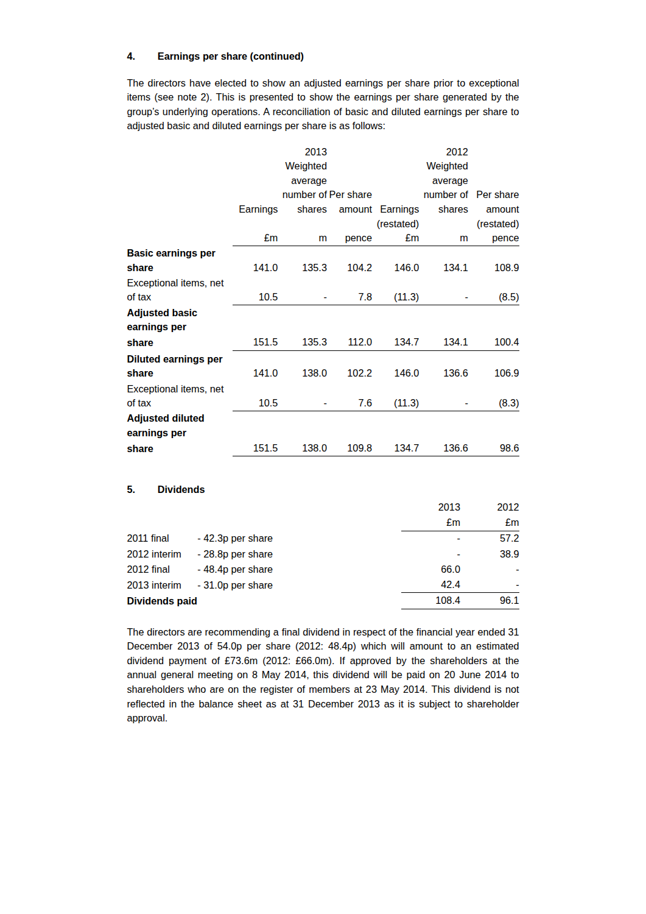4. Earnings per share (continued)
The directors have elected to show an adjusted earnings per share prior to exceptional items (see note 2). This is presented to show the earnings per share generated by the group’s underlying operations. A reconciliation of basic and diluted earnings per share to adjusted basic and diluted earnings per share is as follows:
| | | 2013 | | | 2012 | |
| | | Weighted | | | Weighted | |
| | | average | | | average | |
| | | number of | Per share | | number of | Per share |
| | Earnings | shares | amount | Earnings | shares | amount |
| | | | | (restated) | | (restated) |
| | £m | m | pence | £m | m | pence |
| Basic earnings per share | 141.0 | 135.3 | 104.2 | 146.0 | 134.1 | 108.9 |
| Exceptional items, net of tax | 10.5 | - | 7.8 | (11.3) | - | (8.5) |
| Adjusted basic earnings per | | | | | | |
| share | 151.5 | 135.3 | 112.0 | 134.7 | 134.1 | 100.4 |
| Diluted earnings per share | 141.0 | 138.0 | 102.2 | 146.0 | 136.6 | 106.9 |
| Exceptional items, net of tax | 10.5 | - | 7.6 | (11.3) | - | (8.3) |
| Adjusted diluted earnings per | | | | | | |
| share | 151.5 | 138.0 | 109.8 | 134.7 | 136.6 | 98.6 |
5. Dividends
| | | 2013 | 2012 |
| | | £m | £m |
| 2011 final | - 42.3p per share | - | 57.2 |
| 2012 interim | - 28.8p per share | - | 38.9 |
| 2012 final | - 48.4p per share | 66.0 | - |
| 2013 interim | - 31.0p per share | 42.4 | - |
| Dividends paid | | 108.4 | 96.1 |
The directors are recommending a final dividend in respect of the financial year ended 31 December 2013 of 54.0p per share (2012: 48.4p) which will amount to an estimated dividend payment of £73.6m (2012: £66.0m). If approved by the shareholders at the annual general meeting on 8 May 2014, this dividend will be paid on 20 June 2014 to shareholders who are on the register of members at 23 May 2014. This dividend is not reflected in the balance sheet as at 31 December 2013 as it is subject to shareholder approval.